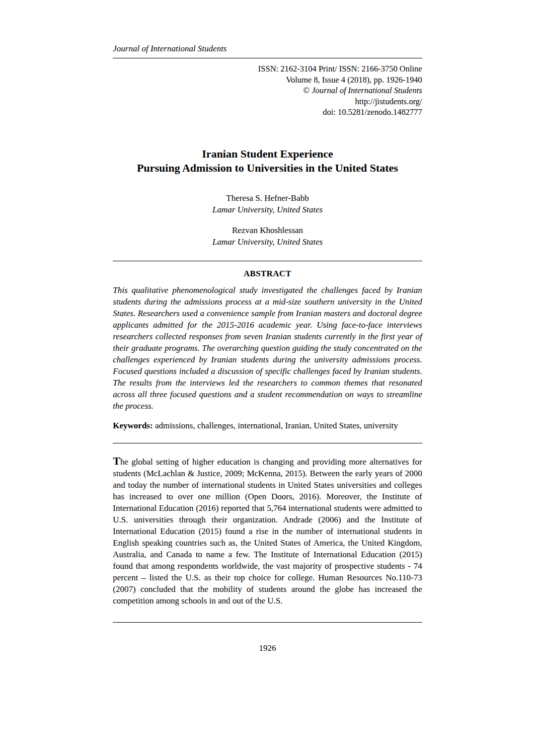Journal of International Students
ISSN: 2162-3104 Print/ ISSN: 2166-3750 Online
Volume 8, Issue 4 (2018), pp. 1926-1940
© Journal of International Students
http://jistudents.org/
doi: 10.5281/zenodo.1482777
Iranian Student Experience
Pursuing Admission to Universities in the United States
Theresa S. Hefner-Babb
Lamar University, United States
Rezvan Khoshlessan
Lamar University, United States
ABSTRACT
This qualitative phenomenological study investigated the challenges faced by Iranian students during the admissions process at a mid-size southern university in the United States. Researchers used a convenience sample from Iranian masters and doctoral degree applicants admitted for the 2015-2016 academic year. Using face-to-face interviews researchers collected responses from seven Iranian students currently in the first year of their graduate programs. The overarching question guiding the study concentrated on the challenges experienced by Iranian students during the university admissions process. Focused questions included a discussion of specific challenges faced by Iranian students. The results from the interviews led the researchers to common themes that resonated across all three focused questions and a student recommendation on ways to streamline the process.
Keywords: admissions, challenges, international, Iranian, United States, university
The global setting of higher education is changing and providing more alternatives for students (McLachlan & Justice, 2009; McKenna, 2015). Between the early years of 2000 and today the number of international students in United States universities and colleges has increased to over one million (Open Doors, 2016). Moreover, the Institute of International Education (2016) reported that 5,764 international students were admitted to U.S. universities through their organization. Andrade (2006) and the Institute of International Education (2015) found a rise in the number of international students in English speaking countries such as, the United States of America, the United Kingdom, Australia, and Canada to name a few. The Institute of International Education (2015) found that among respondents worldwide, the vast majority of prospective students - 74 percent – listed the U.S. as their top choice for college. Human Resources No.110-73 (2007) concluded that the mobility of students around the globe has increased the competition among schools in and out of the U.S.
1926